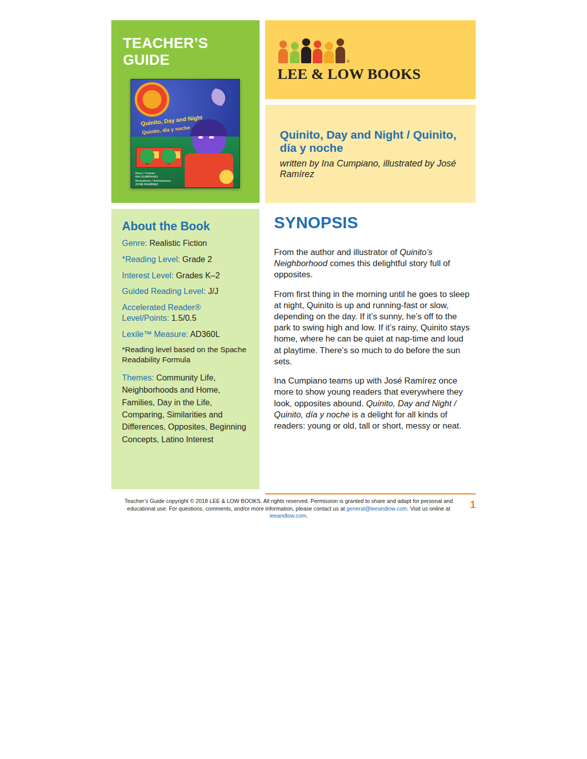TEACHER’S GUIDE
Quinito, Day and Night Quinito, día y noche
Story / Cuento
INA CUMPIANO
Illustrations / Ilustraciones
JOSÉ RAMÍREZ
®
LEE & LOW BOOKS
Quinito, Day and Night / Quinito, día y noche
written by Ina Cumpiano, illustrated by José Ramírez
About the Book
Genre: Realistic Fiction
*Reading Level: Grade 2
Interest Level: Grades K–2
Guided Reading Level: J/J
Accelerated Reader® Level/Points: 1.5/0.5
Lexile™ Measure: AD360L
*Reading level based on the Spache Readability Formula
Themes: Community Life, Neighborhoods and Home, Families, Day in the Life, Comparing, Similarities and Differences, Opposites, Beginning Concepts, Latino Interest
SYNOPSIS
From the author and illustrator of Quinito’s Neighborhood comes this delightful story full of opposites.
From first thing in the morning until he goes to sleep at night, Quinito is up and running-fast or slow, depending on the day. If it’s sunny, he’s off to the park to swing high and low. If it’s rainy, Quinito stays home, where he can be quiet at nap-time and loud at playtime. There’s so much to do before the sun sets.
Ina Cumpiano teams up with José Ramírez once more to show young readers that everywhere they look, opposites abound. Quinito, Day and Night / Quinito, día y noche is a delight for all kinds of readers: young or old, tall or short, messy or neat.
Teacher’s Guide copyright © 2018 LEE & LOW BOOKS. All rights reserved. Permission is granted to share and adapt for personal and educational use. For questions, comments, and/or more information, please contact us at general@leeandlow.com. Visit us online at leeandlow.com.
1